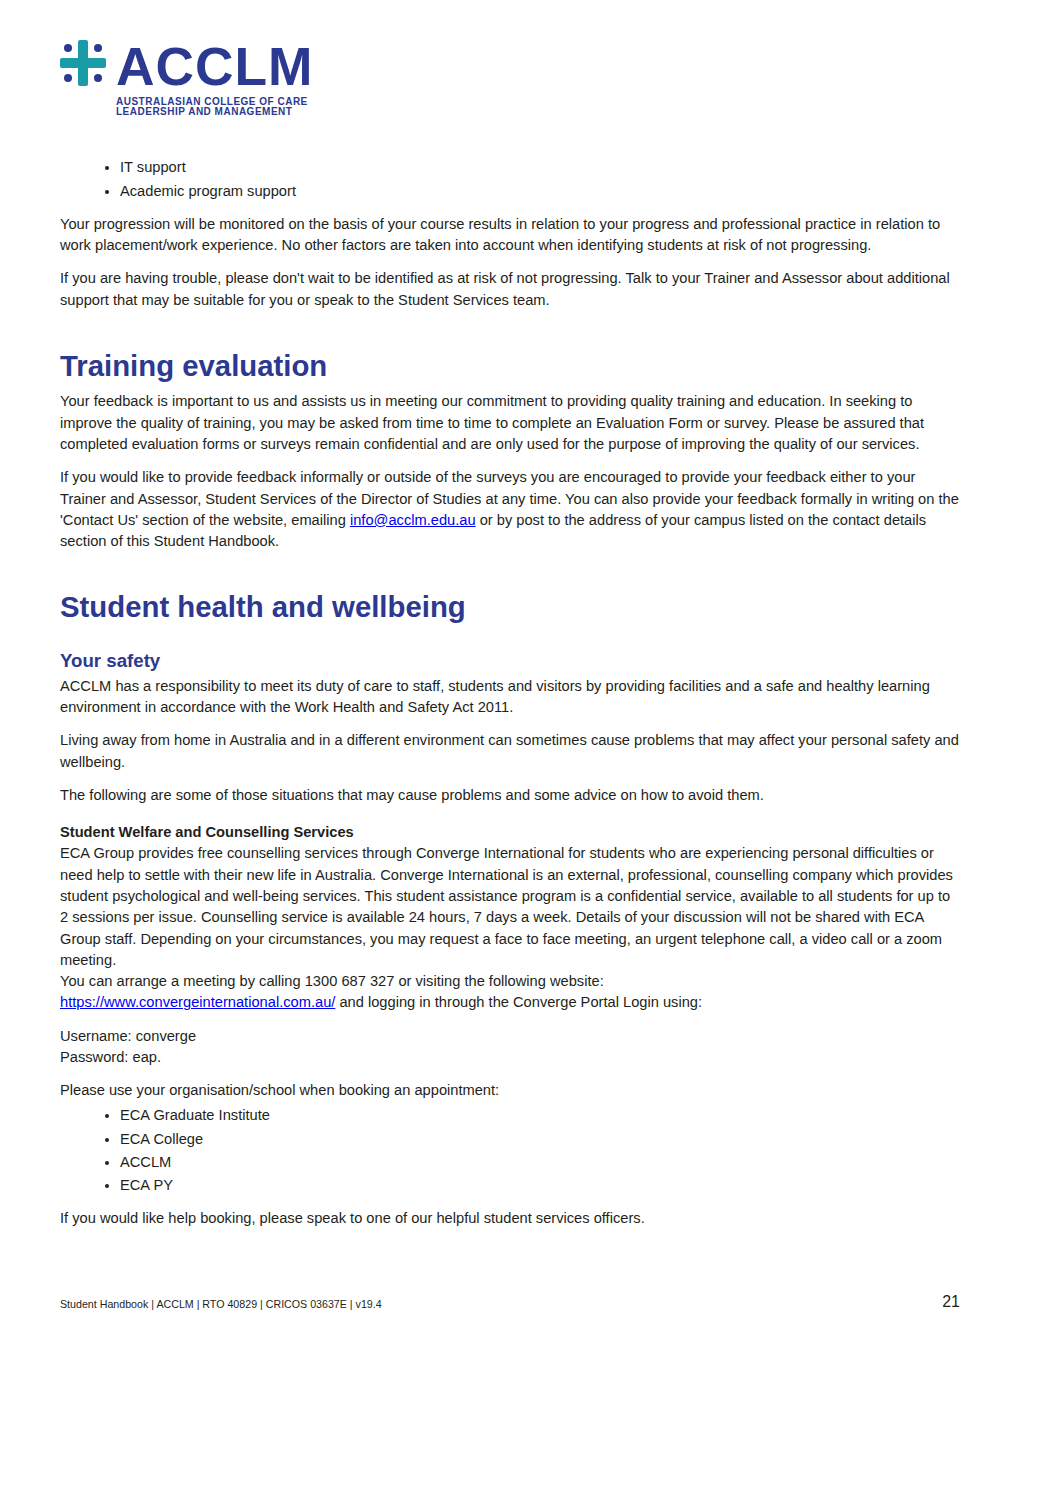ACCLM
AUSTRALASIAN COLLEGE OF CARE
LEADERSHIP AND MANAGEMENT
IT support
Academic program support
Your progression will be monitored on the basis of your course results in relation to your progress and professional practice in relation to work placement/work experience. No other factors are taken into account when identifying students at risk of not progressing.
If you are having trouble, please don't wait to be identified as at risk of not progressing. Talk to your Trainer and Assessor about additional support that may be suitable for you or speak to the Student Services team.
Training evaluation
Your feedback is important to us and assists us in meeting our commitment to providing quality training and education. In seeking to improve the quality of training, you may be asked from time to time to complete an Evaluation Form or survey. Please be assured that completed evaluation forms or surveys remain confidential and are only used for the purpose of improving the quality of our services.
If you would like to provide feedback informally or outside of the surveys you are encouraged to provide your feedback either to your Trainer and Assessor, Student Services of the Director of Studies at any time. You can also provide your feedback formally in writing on the 'Contact Us' section of the website, emailing info@acclm.edu.au or by post to the address of your campus listed on the contact details section of this Student Handbook.
Student health and wellbeing
Your safety
ACCLM has a responsibility to meet its duty of care to staff, students and visitors by providing facilities and a safe and healthy learning environment in accordance with the Work Health and Safety Act 2011.
Living away from home in Australia and in a different environment can sometimes cause problems that may affect your personal safety and wellbeing.
The following are some of those situations that may cause problems and some advice on how to avoid them.
Student Welfare and Counselling Services
ECA Group provides free counselling services through Converge International for students who are experiencing personal difficulties or need help to settle with their new life in Australia. Converge International is an external, professional, counselling company which provides student psychological and well-being services. This student assistance program is a confidential service, available to all students for up to 2 sessions per issue. Counselling service is available 24 hours, 7 days a week. Details of your discussion will not be shared with ECA Group staff. Depending on your circumstances, you may request a face to face meeting, an urgent telephone call, a video call or a zoom meeting.
You can arrange a meeting by calling 1300 687 327 or visiting the following website:
https://www.convergeinternational.com.au/ and logging in through the Converge Portal Login using:
Username: converge
Password: eap.
Please use your organisation/school when booking an appointment:
ECA Graduate Institute
ECA College
ACCLM
ECA PY
If you would like help booking, please speak to one of our helpful student services officers.
Student Handbook | ACCLM | RTO 40829 | CRICOS 03637E | v19.4
21